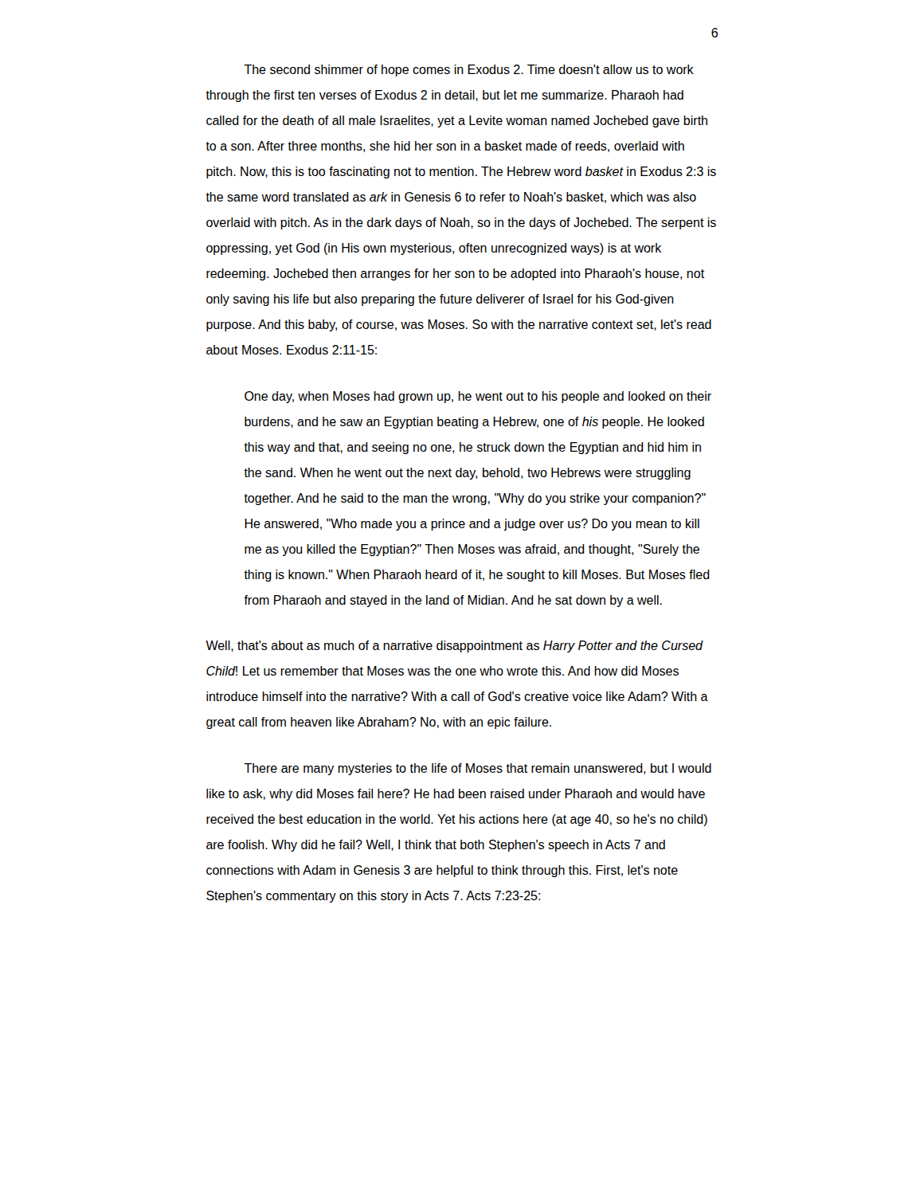6
The second shimmer of hope comes in Exodus 2. Time doesn't allow us to work through the first ten verses of Exodus 2 in detail, but let me summarize. Pharaoh had called for the death of all male Israelites, yet a Levite woman named Jochebed gave birth to a son. After three months, she hid her son in a basket made of reeds, overlaid with pitch. Now, this is too fascinating not to mention. The Hebrew word basket in Exodus 2:3 is the same word translated as ark in Genesis 6 to refer to Noah's basket, which was also overlaid with pitch. As in the dark days of Noah, so in the days of Jochebed. The serpent is oppressing, yet God (in His own mysterious, often unrecognized ways) is at work redeeming. Jochebed then arranges for her son to be adopted into Pharaoh's house, not only saving his life but also preparing the future deliverer of Israel for his God-given purpose. And this baby, of course, was Moses. So with the narrative context set, let's read about Moses. Exodus 2:11-15:
One day, when Moses had grown up, he went out to his people and looked on their burdens, and he saw an Egyptian beating a Hebrew, one of his people. He looked this way and that, and seeing no one, he struck down the Egyptian and hid him in the sand. When he went out the next day, behold, two Hebrews were struggling together. And he said to the man the wrong, "Why do you strike your companion?" He answered, "Who made you a prince and a judge over us? Do you mean to kill me as you killed the Egyptian?" Then Moses was afraid, and thought, "Surely the thing is known." When Pharaoh heard of it, he sought to kill Moses. But Moses fled from Pharaoh and stayed in the land of Midian. And he sat down by a well.
Well, that's about as much of a narrative disappointment as Harry Potter and the Cursed Child! Let us remember that Moses was the one who wrote this. And how did Moses introduce himself into the narrative? With a call of God's creative voice like Adam? With a great call from heaven like Abraham? No, with an epic failure.
There are many mysteries to the life of Moses that remain unanswered, but I would like to ask, why did Moses fail here? He had been raised under Pharaoh and would have received the best education in the world. Yet his actions here (at age 40, so he's no child) are foolish. Why did he fail? Well, I think that both Stephen's speech in Acts 7 and connections with Adam in Genesis 3 are helpful to think through this. First, let's note Stephen's commentary on this story in Acts 7. Acts 7:23-25: